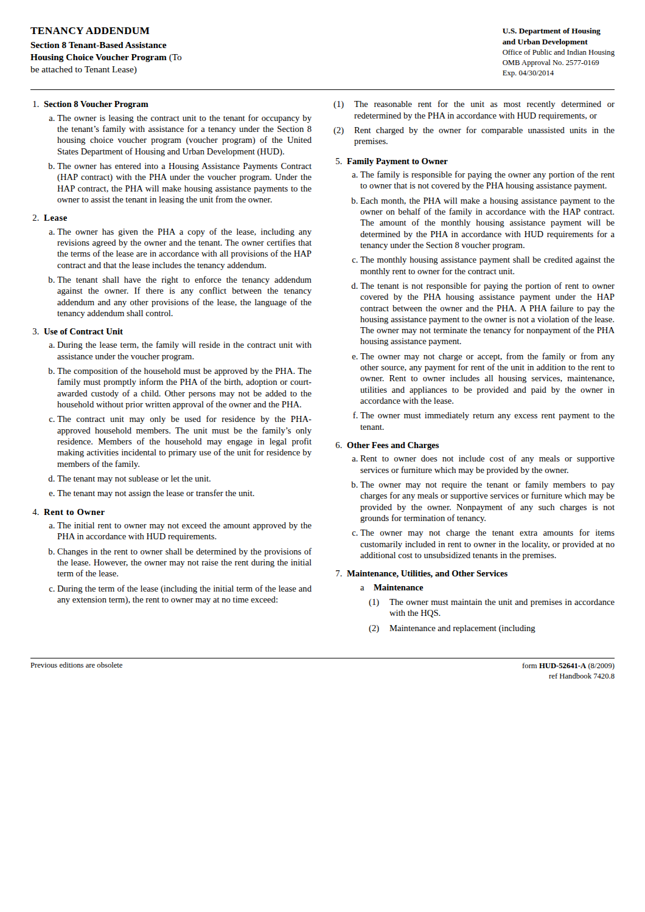TENANCY ADDENDUM
Section 8 Tenant-Based Assistance
Housing Choice Voucher Program (To
be attached to Tenant Lease)
U.S. Department of Housing
and Urban Development
Office of Public and Indian Housing
OMB Approval No. 2577-0169
Exp. 04/30/2014
Section 8 Voucher Program
The owner is leasing the contract unit to the tenant for occupancy by the tenant’s family with assistance for a tenancy under the Section 8 housing choice voucher program (voucher program) of the United States Department of Housing and Urban Development (HUD).
The owner has entered into a Housing Assistance Payments Contract (HAP contract) with the PHA under the voucher program. Under the HAP contract, the PHA will make housing assistance payments to the owner to assist the tenant in leasing the unit from the owner.
Lease
The owner has given the PHA a copy of the lease, including any revisions agreed by the owner and the tenant. The owner certifies that the terms of the lease are in accordance with all provisions of the HAP contract and that the lease includes the tenancy addendum.
The tenant shall have the right to enforce the tenancy addendum against the owner. If there is any conflict between the tenancy addendum and any other provisions of the lease, the language of the tenancy addendum shall control.
Use of Contract Unit
During the lease term, the family will reside in the contract unit with assistance under the voucher program.
The composition of the household must be approved by the PHA. The family must promptly inform the PHA of the birth, adoption or court-awarded custody of a child. Other persons may not be added to the household without prior written approval of the owner and the PHA.
The contract unit may only be used for residence by the PHA-approved household members. The unit must be the family’s only residence. Members of the household may engage in legal profit making activities incidental to primary use of the unit for residence by members of the family.
The tenant may not sublease or let the unit.
The tenant may not assign the lease or transfer the unit.
Rent to Owner
The initial rent to owner may not exceed the amount approved by the PHA in accordance with HUD requirements.
Changes in the rent to owner shall be determined by the provisions of the lease. However, the owner may not raise the rent during the initial term of the lease.
During the term of the lease (including the initial term of the lease and any extension term), the rent to owner may at no time exceed:
The reasonable rent for the unit as most recently determined or redetermined by the PHA in accordance with HUD requirements, or
Rent charged by the owner for comparable unassisted units in the premises.
Family Payment to Owner
The family is responsible for paying the owner any portion of the rent to owner that is not covered by the PHA housing assistance payment.
Each month, the PHA will make a housing assistance payment to the owner on behalf of the family in accordance with the HAP contract. The amount of the monthly housing assistance payment will be determined by the PHA in accordance with HUD requirements for a tenancy under the Section 8 voucher program.
The monthly housing assistance payment shall be credited against the monthly rent to owner for the contract unit.
The tenant is not responsible for paying the portion of rent to owner covered by the PHA housing assistance payment under the HAP contract between the owner and the PHA. A PHA failure to pay the housing assistance payment to the owner is not a violation of the lease. The owner may not terminate the tenancy for nonpayment of the PHA housing assistance payment.
The owner may not charge or accept, from the family or from any other source, any payment for rent of the unit in addition to the rent to owner. Rent to owner includes all housing services, maintenance, utilities and appliances to be provided and paid by the owner in accordance with the lease.
The owner must immediately return any excess rent payment to the tenant.
Other Fees and Charges
Rent to owner does not include cost of any meals or supportive services or furniture which may be provided by the owner.
The owner may not require the tenant or family members to pay charges for any meals or supportive services or furniture which may be provided by the owner. Nonpayment of any such charges is not grounds for termination of tenancy.
The owner may not charge the tenant extra amounts for items customarily included in rent to owner in the locality, or provided at no additional cost to unsubsidized tenants in the premises.
Maintenance, Utilities, and Other Services
a Maintenance
The owner must maintain the unit and premises in accordance with the HQS.
Maintenance and replacement (including
Previous editions are obsolete
form HUD-52641-A (8/2009)
ref Handbook 7420.8